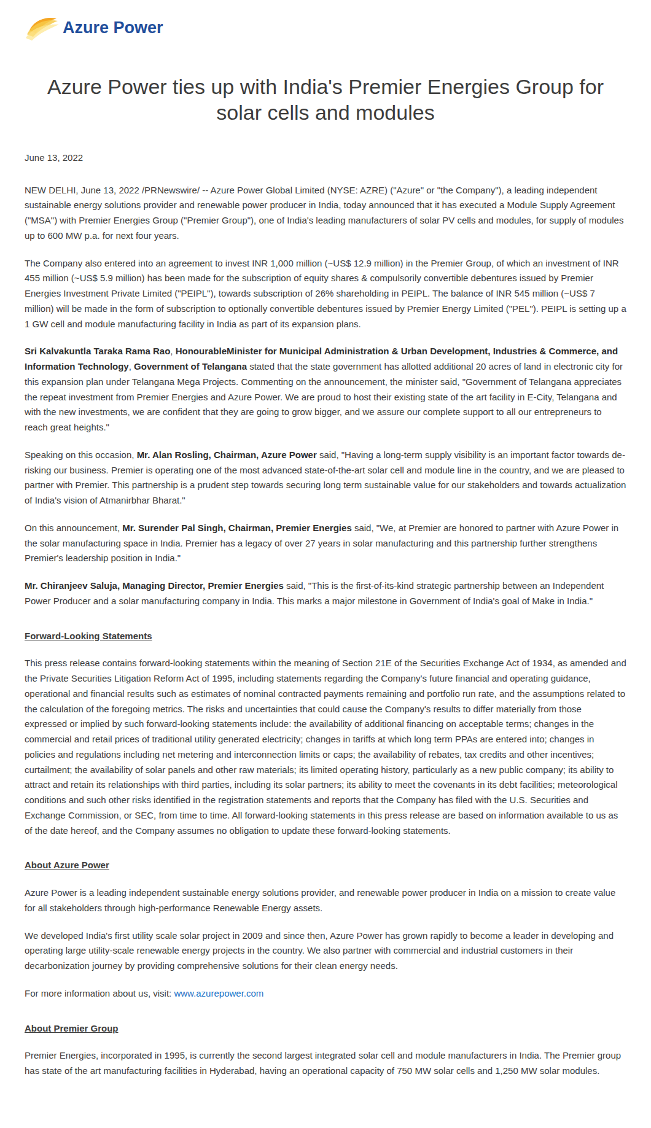Azure Power
Azure Power ties up with India's Premier Energies Group for solar cells and modules
June 13, 2022
NEW DELHI, June 13, 2022 /PRNewswire/ -- Azure Power Global Limited (NYSE: AZRE) ("Azure" or "the Company"), a leading independent sustainable energy solutions provider and renewable power producer in India, today announced that it has executed a Module Supply Agreement ("MSA") with Premier Energies Group ("Premier Group"), one of India's leading manufacturers of solar PV cells and modules, for supply of modules up to 600 MW p.a. for next four years.
The Company also entered into an agreement to invest INR 1,000 million (~US$ 12.9 million) in the Premier Group, of which an investment of INR 455 million (~US$ 5.9 million) has been made for the subscription of equity shares & compulsorily convertible debentures issued by Premier Energies Investment Private Limited ("PEIPL"), towards subscription of 26% shareholding in PEIPL. The balance of INR 545 million (~US$ 7 million) will be made in the form of subscription to optionally convertible debentures issued by Premier Energy Limited ("PEL"). PEIPL is setting up a 1 GW cell and module manufacturing facility in India as part of its expansion plans.
Sri Kalvakuntla Taraka Rama Rao, HonourableMinister for Municipal Administration & Urban Development, Industries & Commerce, and Information Technology, Government of Telangana stated that the state government has allotted additional 20 acres of land in electronic city for this expansion plan under Telangana Mega Projects. Commenting on the announcement, the minister said, "Government of Telangana appreciates the repeat investment from Premier Energies and Azure Power. We are proud to host their existing state of the art facility in E-City, Telangana and with the new investments, we are confident that they are going to grow bigger, and we assure our complete support to all our entrepreneurs to reach great heights."
Speaking on this occasion, Mr. Alan Rosling, Chairman, Azure Power said, "Having a long-term supply visibility is an important factor towards de-risking our business. Premier is operating one of the most advanced state-of-the-art solar cell and module line in the country, and we are pleased to partner with Premier. This partnership is a prudent step towards securing long term sustainable value for our stakeholders and towards actualization of India's vision of Atmanirbhar Bharat."
On this announcement, Mr. Surender Pal Singh, Chairman, Premier Energies said, "We, at Premier are honored to partner with Azure Power in the solar manufacturing space in India. Premier has a legacy of over 27 years in solar manufacturing and this partnership further strengthens Premier's leadership position in India."
Mr. Chiranjeev Saluja, Managing Director, Premier Energies said, "This is the first-of-its-kind strategic partnership between an Independent Power Producer and a solar manufacturing company in India. This marks a major milestone in Government of India's goal of Make in India."
Forward-Looking Statements
This press release contains forward-looking statements within the meaning of Section 21E of the Securities Exchange Act of 1934, as amended and the Private Securities Litigation Reform Act of 1995, including statements regarding the Company's future financial and operating guidance, operational and financial results such as estimates of nominal contracted payments remaining and portfolio run rate, and the assumptions related to the calculation of the foregoing metrics. The risks and uncertainties that could cause the Company's results to differ materially from those expressed or implied by such forward-looking statements include: the availability of additional financing on acceptable terms; changes in the commercial and retail prices of traditional utility generated electricity; changes in tariffs at which long term PPAs are entered into; changes in policies and regulations including net metering and interconnection limits or caps; the availability of rebates, tax credits and other incentives; curtailment; the availability of solar panels and other raw materials; its limited operating history, particularly as a new public company; its ability to attract and retain its relationships with third parties, including its solar partners; its ability to meet the covenants in its debt facilities; meteorological conditions and such other risks identified in the registration statements and reports that the Company has filed with the U.S. Securities and Exchange Commission, or SEC, from time to time. All forward-looking statements in this press release are based on information available to us as of the date hereof, and the Company assumes no obligation to update these forward-looking statements.
About Azure Power
Azure Power is a leading independent sustainable energy solutions provider, and renewable power producer in India on a mission to create value for all stakeholders through high-performance Renewable Energy assets.
We developed India's first utility scale solar project in 2009 and since then, Azure Power has grown rapidly to become a leader in developing and operating large utility-scale renewable energy projects in the country. We also partner with commercial and industrial customers in their decarbonization journey by providing comprehensive solutions for their clean energy needs.
For more information about us, visit: www.azurepower.com
About Premier Group
Premier Energies, incorporated in 1995, is currently the second largest integrated solar cell and module manufacturers in India. The Premier group has state of the art manufacturing facilities in Hyderabad, having an operational capacity of 750 MW solar cells and 1,250 MW solar modules.